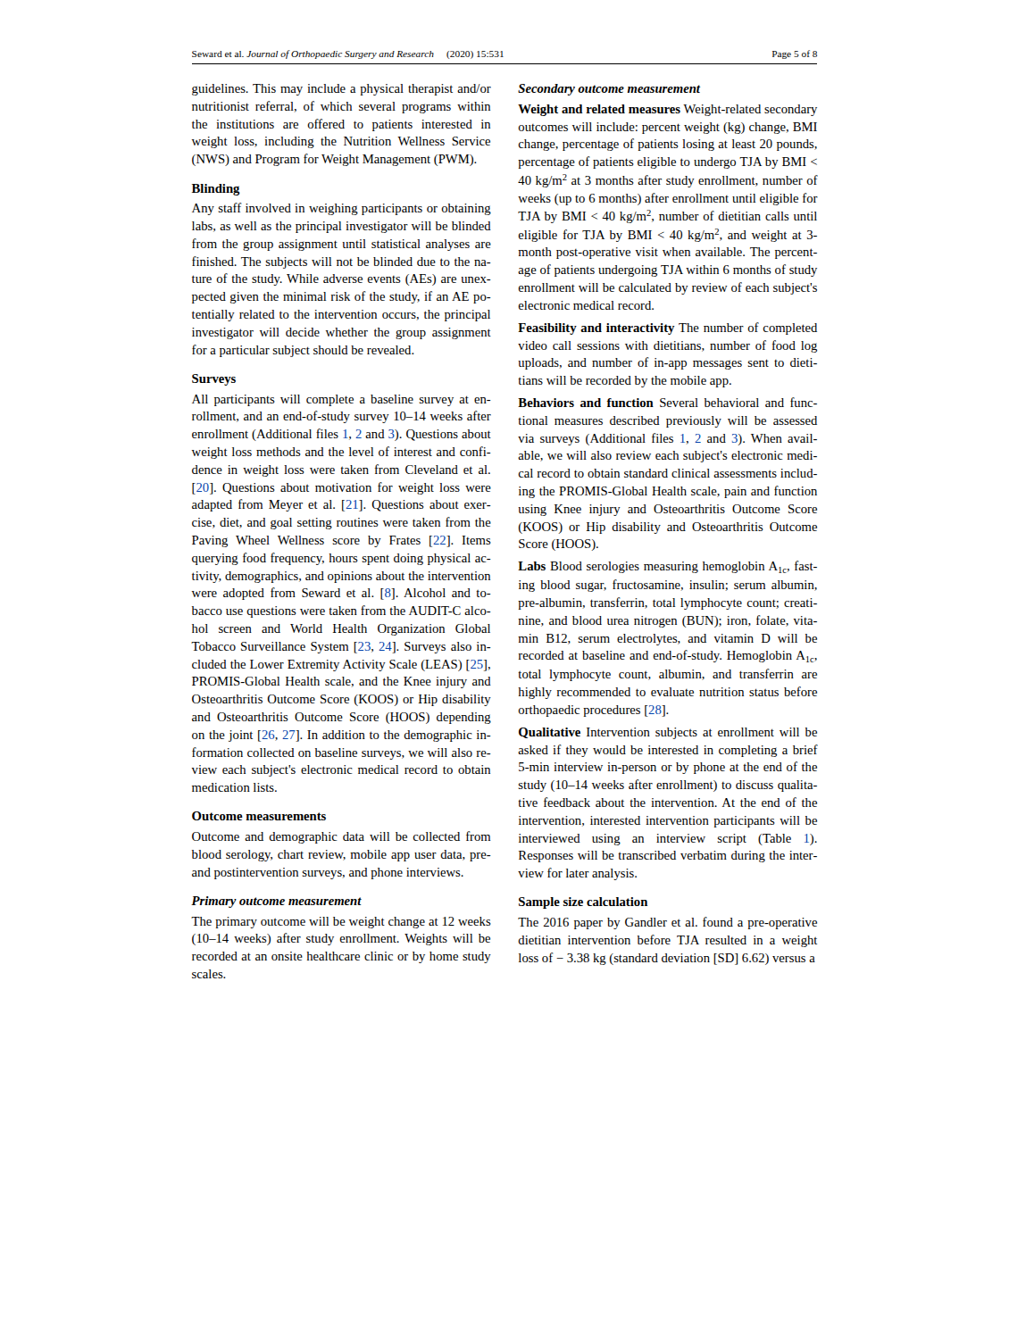Seward et al. Journal of Orthopaedic Surgery and Research (2020) 15:531
Page 5 of 8
guidelines. This may include a physical therapist and/or nutritionist referral, of which several programs within the institutions are offered to patients interested in weight loss, including the Nutrition Wellness Service (NWS) and Program for Weight Management (PWM).
Blinding
Any staff involved in weighing participants or obtaining labs, as well as the principal investigator will be blinded from the group assignment until statistical analyses are finished. The subjects will not be blinded due to the nature of the study. While adverse events (AEs) are unexpected given the minimal risk of the study, if an AE potentially related to the intervention occurs, the principal investigator will decide whether the group assignment for a particular subject should be revealed.
Surveys
All participants will complete a baseline survey at enrollment, and an end-of-study survey 10–14 weeks after enrollment (Additional files 1, 2 and 3). Questions about weight loss methods and the level of interest and confidence in weight loss were taken from Cleveland et al. [20]. Questions about motivation for weight loss were adapted from Meyer et al. [21]. Questions about exercise, diet, and goal setting routines were taken from the Paving Wheel Wellness score by Frates [22]. Items querying food frequency, hours spent doing physical activity, demographics, and opinions about the intervention were adopted from Seward et al. [8]. Alcohol and tobacco use questions were taken from the AUDIT-C alcohol screen and World Health Organization Global Tobacco Surveillance System [23, 24]. Surveys also included the Lower Extremity Activity Scale (LEAS) [25], PROMIS-Global Health scale, and the Knee injury and Osteoarthritis Outcome Score (KOOS) or Hip disability and Osteoarthritis Outcome Score (HOOS) depending on the joint [26, 27]. In addition to the demographic information collected on baseline surveys, we will also review each subject's electronic medical record to obtain medication lists.
Outcome measurements
Outcome and demographic data will be collected from blood serology, chart review, mobile app user data, pre- and postintervention surveys, and phone interviews.
Primary outcome measurement
The primary outcome will be weight change at 12 weeks (10–14 weeks) after study enrollment. Weights will be recorded at an onsite healthcare clinic or by home study scales.
Secondary outcome measurement
Weight and related measures Weight-related secondary outcomes will include: percent weight (kg) change, BMI change, percentage of patients losing at least 20 pounds, percentage of patients eligible to undergo TJA by BMI < 40 kg/m2 at 3 months after study enrollment, number of weeks (up to 6 months) after enrollment until eligible for TJA by BMI < 40 kg/m2, number of dietitian calls until eligible for TJA by BMI < 40 kg/m2, and weight at 3-month post-operative visit when available. The percentage of patients undergoing TJA within 6 months of study enrollment will be calculated by review of each subject's electronic medical record.
Feasibility and interactivity The number of completed video call sessions with dietitians, number of food log uploads, and number of in-app messages sent to dietitians will be recorded by the mobile app.
Behaviors and function Several behavioral and functional measures described previously will be assessed via surveys (Additional files 1, 2 and 3). When available, we will also review each subject's electronic medical record to obtain standard clinical assessments including the PROMIS-Global Health scale, pain and function using Knee injury and Osteoarthritis Outcome Score (KOOS) or Hip disability and Osteoarthritis Outcome Score (HOOS).
Labs Blood serologies measuring hemoglobin A1c, fasting blood sugar, fructosamine, insulin; serum albumin, pre-albumin, transferrin, total lymphocyte count; creatinine, and blood urea nitrogen (BUN); iron, folate, vitamin B12, serum electrolytes, and vitamin D will be recorded at baseline and end-of-study. Hemoglobin A1c, total lymphocyte count, albumin, and transferrin are highly recommended to evaluate nutrition status before orthopaedic procedures [28].
Qualitative Intervention subjects at enrollment will be asked if they would be interested in completing a brief 5-min interview in-person or by phone at the end of the study (10–14 weeks after enrollment) to discuss qualitative feedback about the intervention. At the end of the intervention, interested intervention participants will be interviewed using an interview script (Table 1). Responses will be transcribed verbatim during the interview for later analysis.
Sample size calculation
The 2016 paper by Gandler et al. found a pre-operative dietitian intervention before TJA resulted in a weight loss of − 3.38 kg (standard deviation [SD] 6.62) versus a